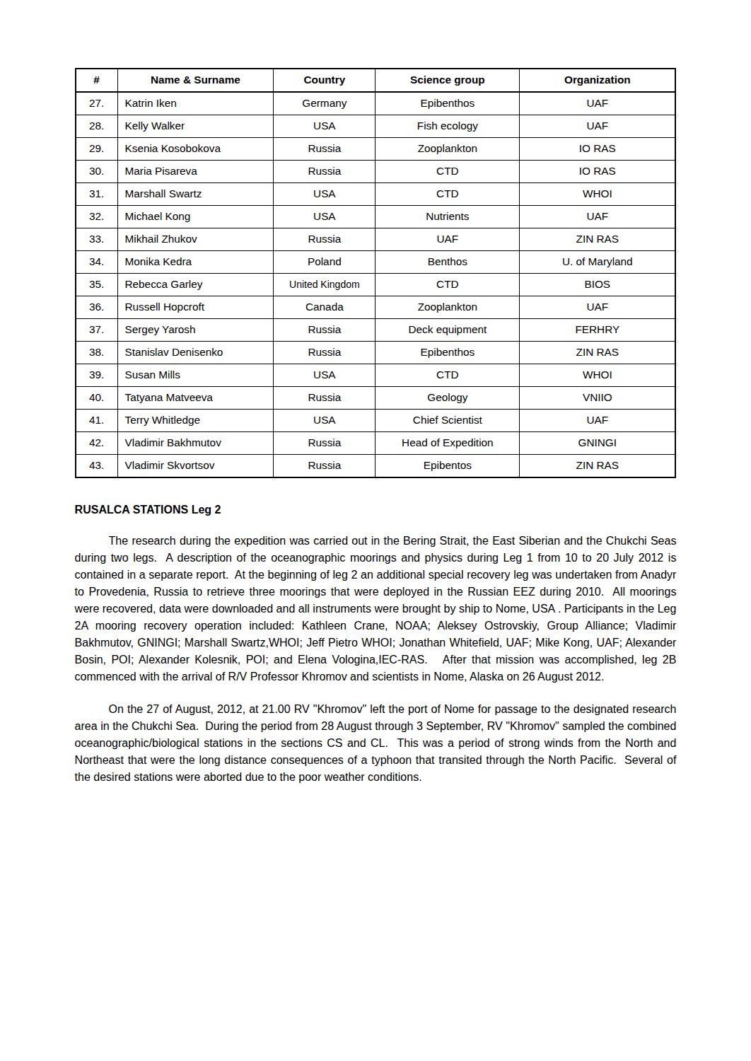| # | Name & Surname | Country | Science group | Organization |
| --- | --- | --- | --- | --- |
| 27. | Katrin Iken | Germany | Epibenthos | UAF |
| 28. | Kelly Walker | USA | Fish ecology | UAF |
| 29. | Ksenia Kosobokova | Russia | Zooplankton | IO RAS |
| 30. | Maria Pisareva | Russia | CTD | IO RAS |
| 31. | Marshall Swartz | USA | CTD | WHOI |
| 32. | Michael Kong | USA | Nutrients | UAF |
| 33. | Mikhail Zhukov | Russia | UAF | ZIN RAS |
| 34. | Monika Kedra | Poland | Benthos | U. of Maryland |
| 35. | Rebecca Garley | United Kingdom | CTD | BIOS |
| 36. | Russell Hopcroft | Canada | Zooplankton | UAF |
| 37. | Sergey Yarosh | Russia | Deck equipment | FERHRY |
| 38. | Stanislav Denisenko | Russia | Epibenthos | ZIN RAS |
| 39. | Susan Mills | USA | CTD | WHOI |
| 40. | Tatyana Matveeva | Russia | Geology | VNIIO |
| 41. | Terry Whitledge | USA | Chief Scientist | UAF |
| 42. | Vladimir Bakhmutov | Russia | Head of Expedition | GNINGI |
| 43. | Vladimir Skvortsov | Russia | Epibentos | ZIN RAS |
RUSALCA STATIONS Leg 2
The research during the expedition was carried out in the Bering Strait, the East Siberian and the Chukchi Seas during two legs. A description of the oceanographic moorings and physics during Leg 1 from 10 to 20 July 2012 is contained in a separate report. At the beginning of leg 2 an additional special recovery leg was undertaken from Anadyr to Provedenia, Russia to retrieve three moorings that were deployed in the Russian EEZ during 2010. All moorings were recovered, data were downloaded and all instruments were brought by ship to Nome, USA . Participants in the Leg 2A mooring recovery operation included: Kathleen Crane, NOAA; Aleksey Ostrovskiy, Group Alliance; Vladimir Bakhmutov, GNINGI; Marshall Swartz,WHOI; Jeff Pietro WHOI; Jonathan Whitefield, UAF; Mike Kong, UAF; Alexander Bosin, POI; Alexander Kolesnik, POI; and Elena Vologina,IEC-RAS. After that mission was accomplished, leg 2B commenced with the arrival of R/V Professor Khromov and scientists in Nome, Alaska on 26 August 2012.
On the 27 of August, 2012, at 21.00 RV "Khromov" left the port of Nome for passage to the designated research area in the Chukchi Sea. During the period from 28 August through 3 September, RV "Khromov" sampled the combined oceanographic/biological stations in the sections CS and CL. This was a period of strong winds from the North and Northeast that were the long distance consequences of a typhoon that transited through the North Pacific. Several of the desired stations were aborted due to the poor weather conditions.